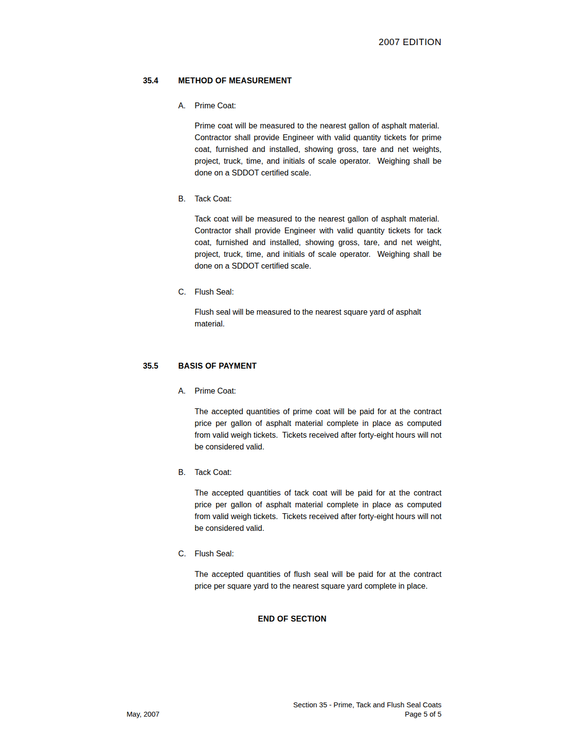2007 EDITION
35.4 METHOD OF MEASUREMENT
A. Prime Coat:
Prime coat will be measured to the nearest gallon of asphalt material. Contractor shall provide Engineer with valid quantity tickets for prime coat, furnished and installed, showing gross, tare and net weights, project, truck, time, and initials of scale operator. Weighing shall be done on a SDDOT certified scale.
B. Tack Coat:
Tack coat will be measured to the nearest gallon of asphalt material. Contractor shall provide Engineer with valid quantity tickets for tack coat, furnished and installed, showing gross, tare, and net weight, project, truck, time, and initials of scale operator. Weighing shall be done on a SDDOT certified scale.
C. Flush Seal:
Flush seal will be measured to the nearest square yard of asphalt material.
35.5 BASIS OF PAYMENT
A. Prime Coat:
The accepted quantities of prime coat will be paid for at the contract price per gallon of asphalt material complete in place as computed from valid weigh tickets. Tickets received after forty-eight hours will not be considered valid.
B. Tack Coat:
The accepted quantities of tack coat will be paid for at the contract price per gallon of asphalt material complete in place as computed from valid weigh tickets. Tickets received after forty-eight hours will not be considered valid.
C. Flush Seal:
The accepted quantities of flush seal will be paid for at the contract price per square yard to the nearest square yard complete in place.
END OF SECTION
May, 2007
Section 35 - Prime, Tack and Flush Seal Coats
Page 5 of 5